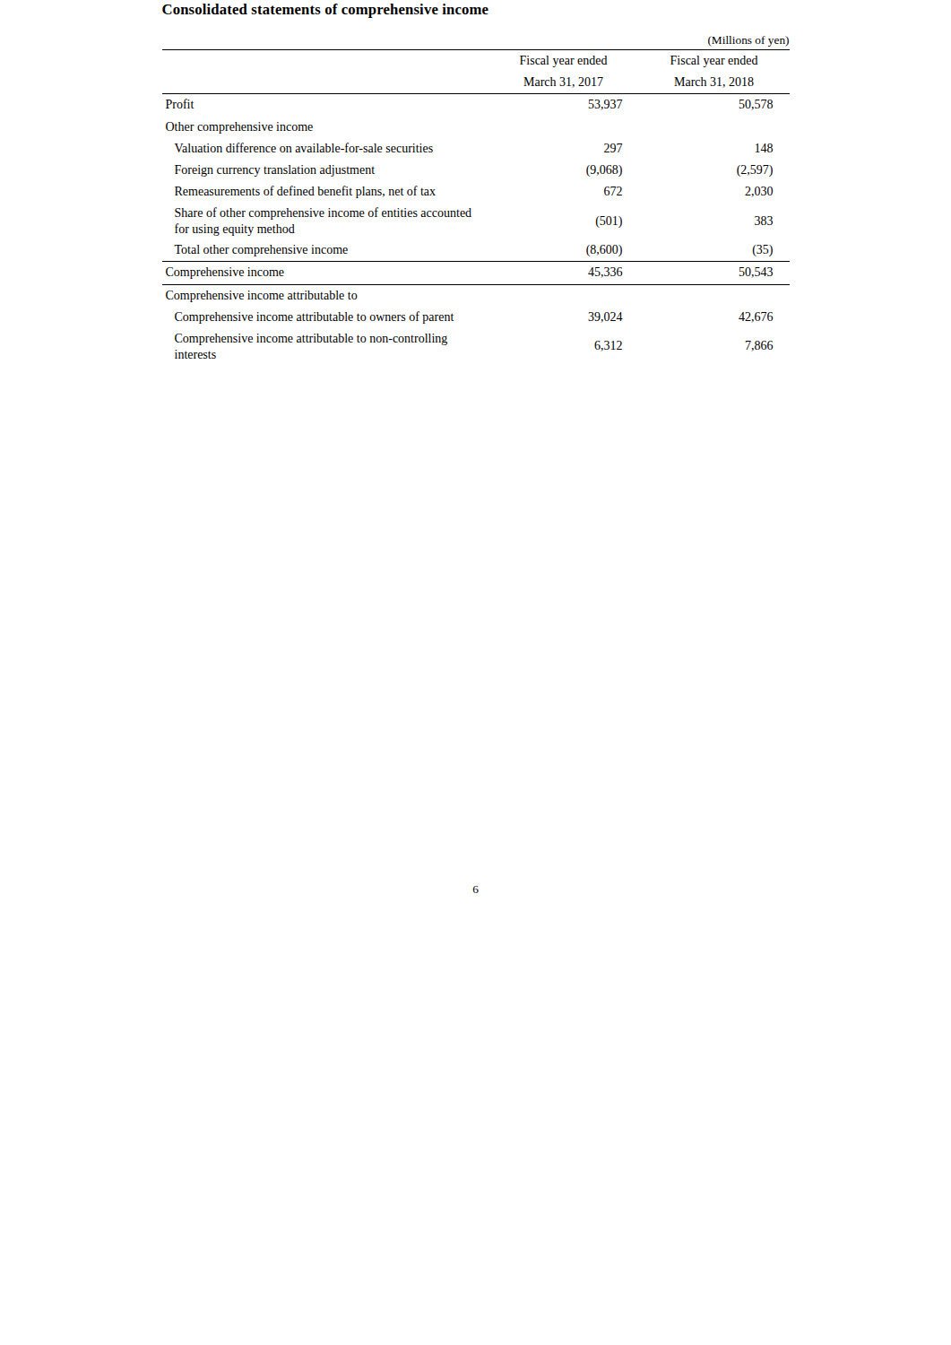Consolidated statements of comprehensive income
(Millions of yen)
| | Fiscal year ended | Fiscal year ended |
| --- | --- | --- |
| | March 31, 2017 | March 31, 2018 |
| Profit | 53,937 | 50,578 |
| Other comprehensive income | | |
| Valuation difference on available-for-sale securities | 297 | 148 |
| Foreign currency translation adjustment | (9,068) | (2,597) |
| Remeasurements of defined benefit plans, net of tax | 672 | 2,030 |
| Share of other comprehensive income of entities accounted for using equity method | (501) | 383 |
| Total other comprehensive income | (8,600) | (35) |
| Comprehensive income | 45,336 | 50,543 |
| Comprehensive income attributable to | | |
| Comprehensive income attributable to owners of parent | 39,024 | 42,676 |
| Comprehensive income attributable to non-controlling interests | 6,312 | 7,866 |
6